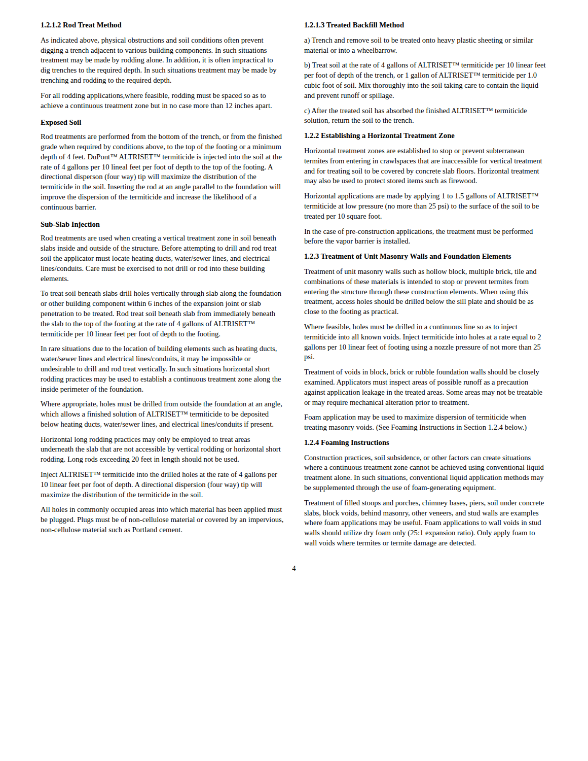1.2.1.2 Rod Treat Method
As indicated above, physical obstructions and soil conditions often prevent digging a trench adjacent to various building components. In such situations treatment may be made by rodding alone. In addition, it is often impractical to dig trenches to the required depth. In such situations treatment may be made by trenching and rodding to the required depth.
For all rodding applications,where feasible, rodding must be spaced so as to achieve a continuous treatment zone but in no case more than 12 inches apart.
Exposed Soil
Rod treatments are performed from the bottom of the trench, or from the finished grade when required by conditions above, to the top of the footing or a minimum depth of 4 feet. DuPont™ ALTRISET™ termiticide is injected into the soil at the rate of 4 gallons per 10 lineal feet per foot of depth to the top of the footing. A directional disperson (four way) tip will maximize the distribution of the termiticide in the soil. Inserting the rod at an angle parallel to the foundation will improve the dispersion of the termiticide and increase the likelihood of a continuous barrier.
Sub-Slab Injection
Rod treatments are used when creating a vertical treatment zone in soil beneath slabs inside and outside of the structure. Before attempting to drill and rod treat soil the applicator must locate heating ducts, water/sewer lines, and electrical lines/conduits. Care must be exercised to not drill or rod into these building elements.
To treat soil beneath slabs drill holes vertically through slab along the foundation or other building component within 6 inches of the expansion joint or slab penetration to be treated. Rod treat soil beneath slab from immediately beneath the slab to the top of the footing at the rate of 4 gallons of ALTRISET™ termiticide per 10 linear feet per foot of depth to the footing.
In rare situations due to the location of building elements such as heating ducts, water/sewer lines and electrical lines/conduits, it may be impossible or undesirable to drill and rod treat vertically. In such situations horizontal short rodding practices may be used to establish a continuous treatment zone along the inside perimeter of the foundation.
Where appropriate, holes must be drilled from outside the foundation at an angle, which allows a finished solution of ALTRISET™ termiticide to be deposited below heating ducts, water/sewer lines, and electrical lines/conduits if present.
Horizontal long rodding practices may only be employed to treat areas underneath the slab that are not accessible by vertical rodding or horizontal short rodding. Long rods exceeding 20 feet in length should not be used.
Inject ALTRISET™ termiticide into the drilled holes at the rate of 4 gallons per 10 linear feet per foot of depth. A directional dispersion (four way) tip will maximize the distribution of the termiticide in the soil.
All holes in commonly occupied areas into which material has been applied must be plugged. Plugs must be of non-cellulose material or covered by an impervious, non-cellulose material such as Portland cement.
1.2.1.3 Treated Backfill Method
a) Trench and remove soil to be treated onto heavy plastic sheeting or similar material or into a wheelbarrow.
b) Treat soil at the rate of 4 gallons of ALTRISET™ termiticide per 10 linear feet per foot of depth of the trench, or 1 gallon of ALTRISET™ termiticide per 1.0 cubic foot of soil. Mix thoroughly into the soil taking care to contain the liquid and prevent runoff or spillage.
c) After the treated soil has absorbed the finished ALTRISET™ termiticide solution, return the soil to the trench.
1.2.2 Establishing a Horizontal Treatment Zone
Horizontal treatment zones are established to stop or prevent subterranean termites from entering in crawlspaces that are inaccessible for vertical treatment and for treating soil to be covered by concrete slab floors. Horizontal treatment may also be used to protect stored items such as firewood.
Horizontal applications are made by applying 1 to 1.5 gallons of ALTRISET™ termiticide at low pressure (no more than 25 psi) to the surface of the soil to be treated per 10 square foot.
In the case of pre-construction applications, the treatment must be performed before the vapor barrier is installed.
1.2.3 Treatment of Unit Masonry Walls and Foundation Elements
Treatment of unit masonry walls such as hollow block, multiple brick, tile and combinations of these materials is intended to stop or prevent termites from entering the structure through these construction elements. When using this treatment, access holes should be drilled below the sill plate and should be as close to the footing as practical.
Where feasible, holes must be drilled in a continuous line so as to inject termiticide into all known voids. Inject termiticide into holes at a rate equal to 2 gallons per 10 linear feet of footing using a nozzle pressure of not more than 25 psi.
Treatment of voids in block, brick or rubble foundation walls should be closely examined. Applicators must inspect areas of possible runoff as a precaution against application leakage in the treated areas. Some areas may not be treatable or may require mechanical alteration prior to treatment.
Foam application may be used to maximize dispersion of termiticide when treating masonry voids. (See Foaming Instructions in Section 1.2.4 below.)
1.2.4 Foaming Instructions
Construction practices, soil subsidence, or other factors can create situations where a continuous treatment zone cannot be achieved using conventional liquid treatment alone. In such situations, conventional liquid application methods may be supplemented through the use of foam-generating equipment.
Treatment of filled stoops and porches, chimney bases, piers, soil under concrete slabs, block voids, behind masonry, other veneers, and stud walls are examples where foam applications may be useful. Foam applications to wall voids in stud walls should utilize dry foam only (25:1 expansion ratio). Only apply foam to wall voids where termites or termite damage are detected.
4